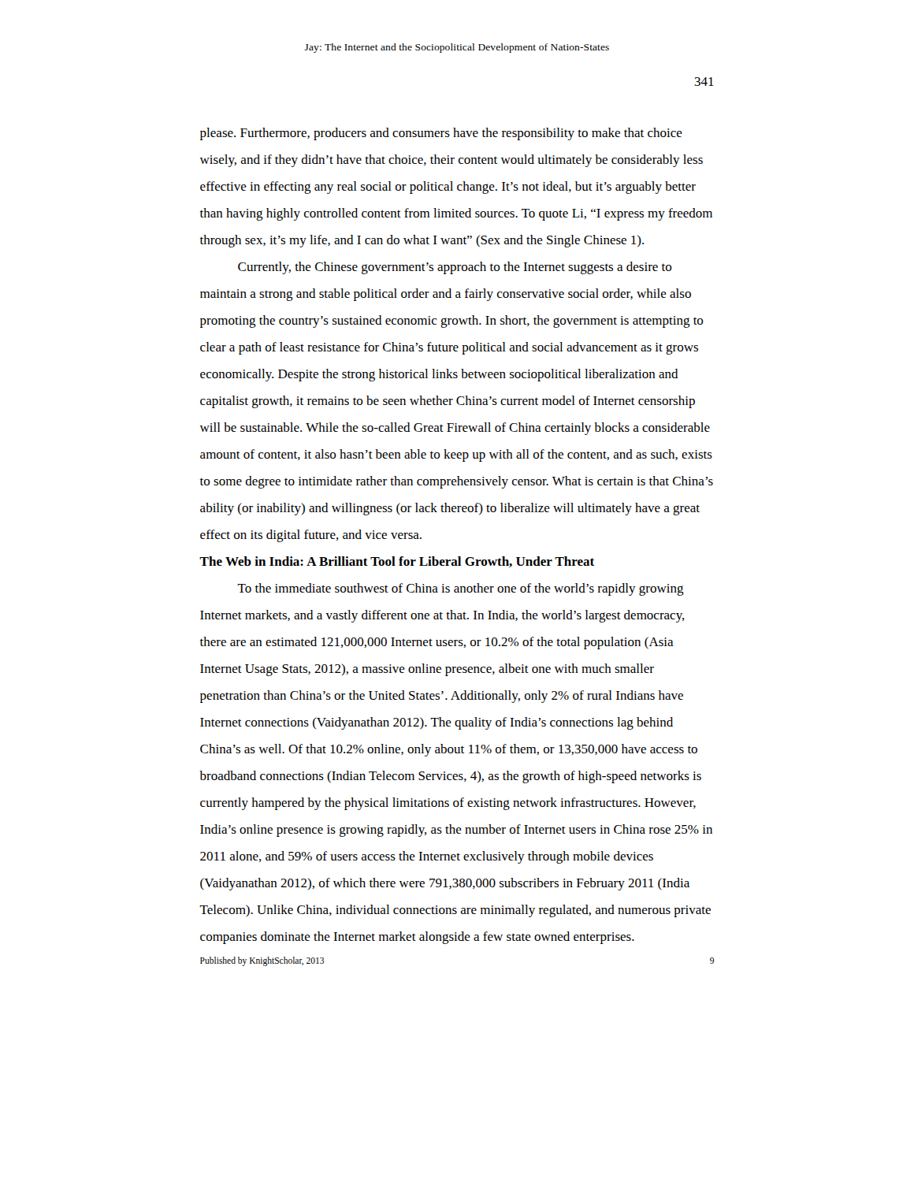Jay: The Internet and the Sociopolitical Development of Nation-States
341
please. Furthermore, producers and consumers have the responsibility to make that choice wisely, and if they didn’t have that choice, their content would ultimately be considerably less effective in effecting any real social or political change. It’s not ideal, but it’s arguably better than having highly controlled content from limited sources. To quote Li, “I express my freedom through sex, it’s my life, and I can do what I want” (Sex and the Single Chinese 1).
Currently, the Chinese government’s approach to the Internet suggests a desire to maintain a strong and stable political order and a fairly conservative social order, while also promoting the country’s sustained economic growth. In short, the government is attempting to clear a path of least resistance for China’s future political and social advancement as it grows economically. Despite the strong historical links between sociopolitical liberalization and capitalist growth, it remains to be seen whether China’s current model of Internet censorship will be sustainable. While the so-called Great Firewall of China certainly blocks a considerable amount of content, it also hasn’t been able to keep up with all of the content, and as such, exists to some degree to intimidate rather than comprehensively censor. What is certain is that China’s ability (or inability) and willingness (or lack thereof) to liberalize will ultimately have a great effect on its digital future, and vice versa.
The Web in India: A Brilliant Tool for Liberal Growth, Under Threat
To the immediate southwest of China is another one of the world’s rapidly growing Internet markets, and a vastly different one at that. In India, the world’s largest democracy, there are an estimated 121,000,000 Internet users, or 10.2% of the total population (Asia Internet Usage Stats, 2012), a massive online presence, albeit one with much smaller penetration than China’s or the United States’. Additionally, only 2% of rural Indians have Internet connections (Vaidyanathan 2012). The quality of India’s connections lag behind China’s as well. Of that 10.2% online, only about 11% of them, or 13,350,000 have access to broadband connections (Indian Telecom Services, 4), as the growth of high-speed networks is currently hampered by the physical limitations of existing network infrastructures. However, India’s online presence is growing rapidly, as the number of Internet users in China rose 25% in 2011 alone, and 59% of users access the Internet exclusively through mobile devices (Vaidyanathan 2012), of which there were 791,380,000 subscribers in February 2011 (India Telecom). Unlike China, individual connections are minimally regulated, and numerous private companies dominate the Internet market alongside a few state owned enterprises.
Published by KnightScholar, 2013 9